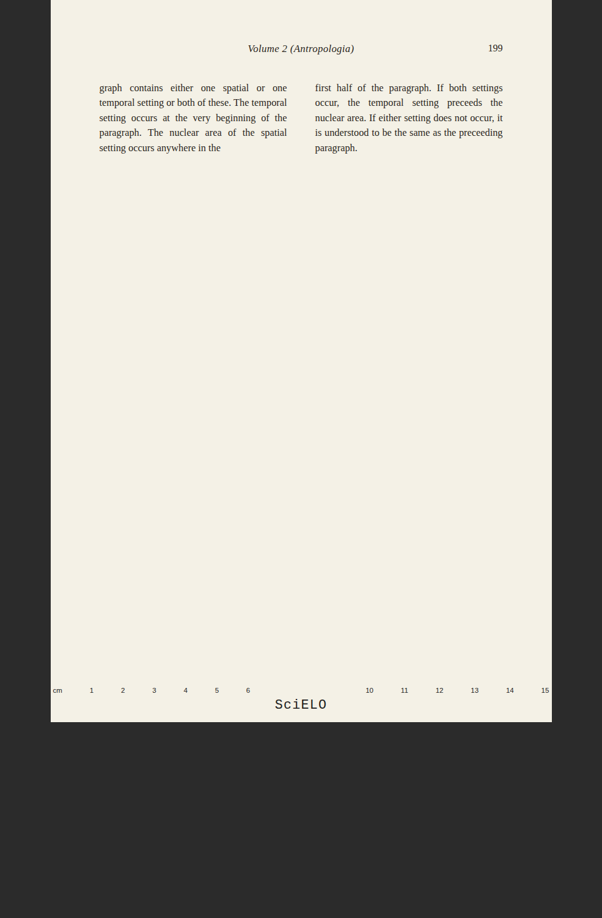Volume 2 (Antropologia) 199
graph contains either one spatial or one temporal setting or both of these. The temporal setting occurs at the very beginning of the paragraph. The nuclear area of the spatial setting occurs anywhere in the
first half of the paragraph. If both settings occur, the temporal setting preceeds the nuclear area. If either setting does not occur, it is understood to be the same as the preceeding paragraph.
cm 1 2 3 4 5 6 10 11 12 13 14 15
SciELO